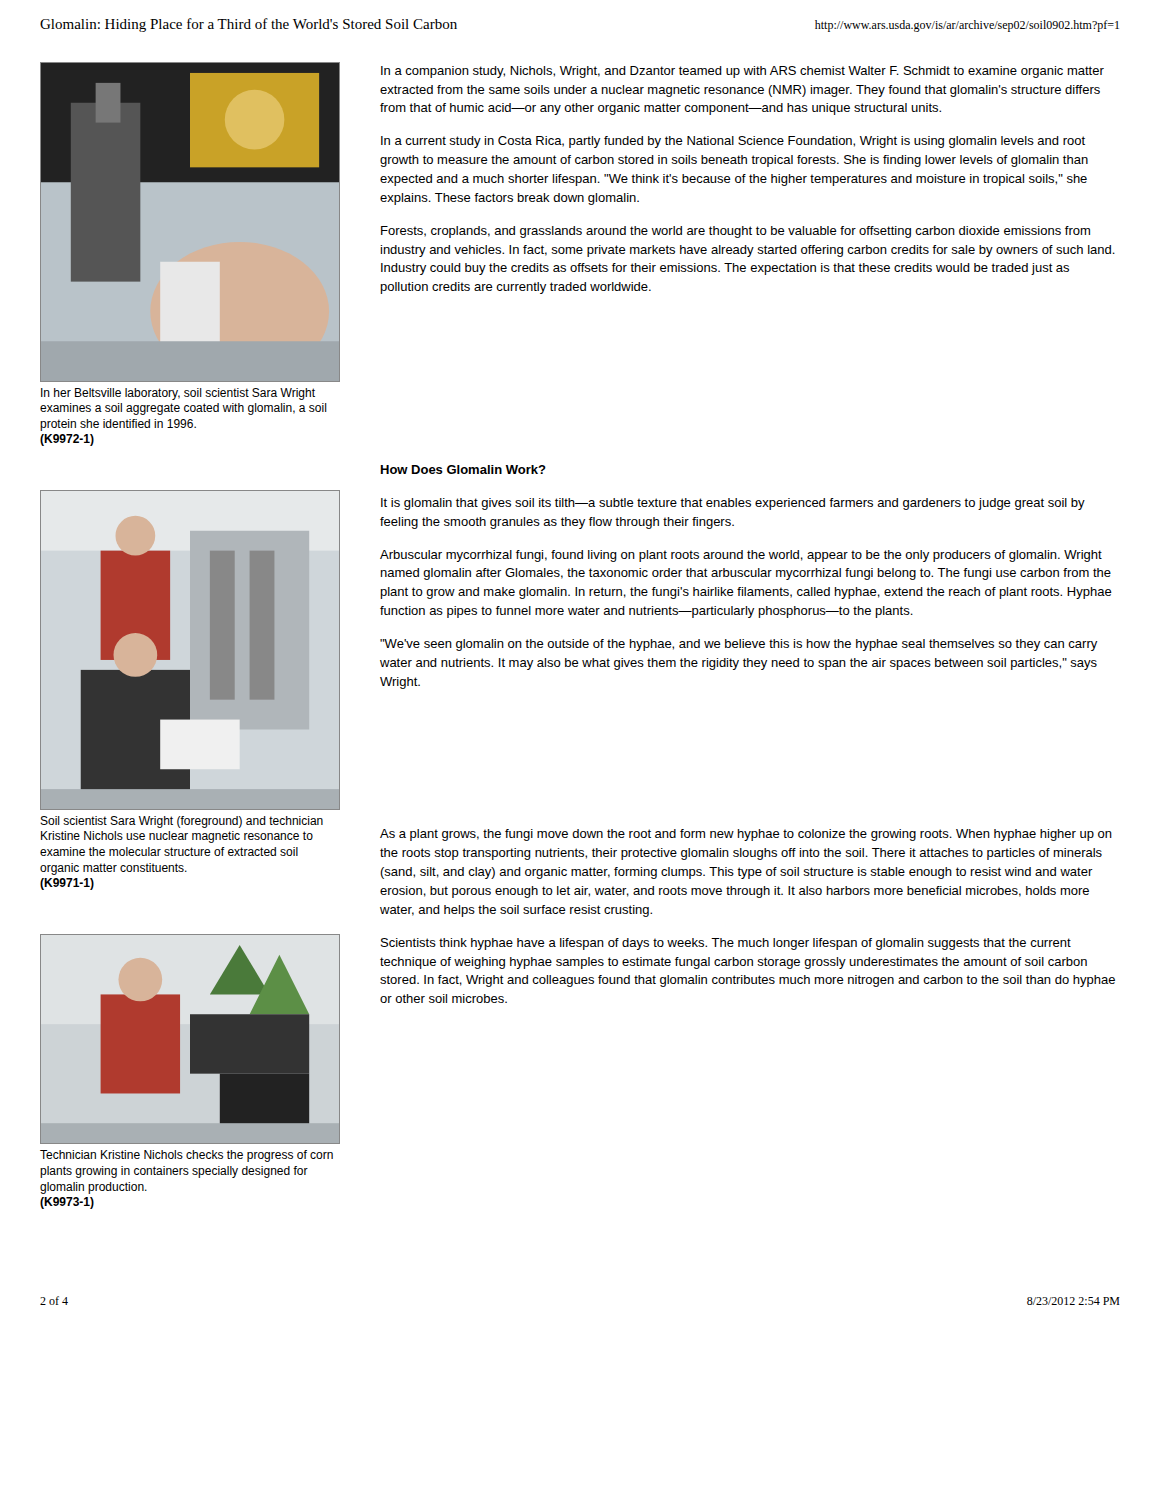Glomalin: Hiding Place for a Third of the World's Stored Soil Carbon http://www.ars.usda.gov/is/ar/archive/sep02/soil0902.htm?pf=1
In her Beltsville laboratory, soil scientist Sara Wright examines a soil aggregate coated with glomalin, a soil protein she identified in 1996.
(K9972-1)
Soil scientist Sara Wright (foreground) and technician Kristine Nichols use nuclear magnetic resonance to examine the molecular structure of extracted soil organic matter constituents.
(K9971-1)
Technician Kristine Nichols checks the progress of corn plants growing in containers specially designed for glomalin production.
(K9973-1)
In a companion study, Nichols, Wright, and Dzantor teamed up with ARS chemist Walter F. Schmidt to examine organic matter extracted from the same soils under a nuclear magnetic resonance (NMR) imager. They found that glomalin's structure differs from that of humic acid—or any other organic matter component—and has unique structural units.
In a current study in Costa Rica, partly funded by the National Science Foundation, Wright is using glomalin levels and root growth to measure the amount of carbon stored in soils beneath tropical forests. She is finding lower levels of glomalin than expected and a much shorter lifespan. "We think it's because of the higher temperatures and moisture in tropical soils," she explains. These factors break down glomalin.
Forests, croplands, and grasslands around the world are thought to be valuable for offsetting carbon dioxide emissions from industry and vehicles. In fact, some private markets have already started offering carbon credits for sale by owners of such land. Industry could buy the credits as offsets for their emissions. The expectation is that these credits would be traded just as pollution credits are currently traded worldwide.
How Does Glomalin Work?
It is glomalin that gives soil its tilth—a subtle texture that enables experienced farmers and gardeners to judge great soil by feeling the smooth granules as they flow through their fingers.
Arbuscular mycorrhizal fungi, found living on plant roots around the world, appear to be the only producers of glomalin. Wright named glomalin after Glomales, the taxonomic order that arbuscular mycorrhizal fungi belong to. The fungi use carbon from the plant to grow and make glomalin. In return, the fungi's hairlike filaments, called hyphae, extend the reach of plant roots. Hyphae function as pipes to funnel more water and nutrients—particularly phosphorus—to the plants.
"We've seen glomalin on the outside of the hyphae, and we believe this is how the hyphae seal themselves so they can carry water and nutrients. It may also be what gives them the rigidity they need to span the air spaces between soil particles," says Wright.
As a plant grows, the fungi move down the root and form new hyphae to colonize the growing roots. When hyphae higher up on the roots stop transporting nutrients, their protective glomalin sloughs off into the soil. There it attaches to particles of minerals (sand, silt, and clay) and organic matter, forming clumps. This type of soil structure is stable enough to resist wind and water erosion, but porous enough to let air, water, and roots move through it. It also harbors more beneficial microbes, holds more water, and helps the soil surface resist crusting.
Scientists think hyphae have a lifespan of days to weeks. The much longer lifespan of glomalin suggests that the current technique of weighing hyphae samples to estimate fungal carbon storage grossly underestimates the amount of soil carbon stored. In fact, Wright and colleagues found that glomalin contributes much more nitrogen and carbon to the soil than do hyphae or other soil microbes.
2 of 4 8/23/2012 2:54 PM